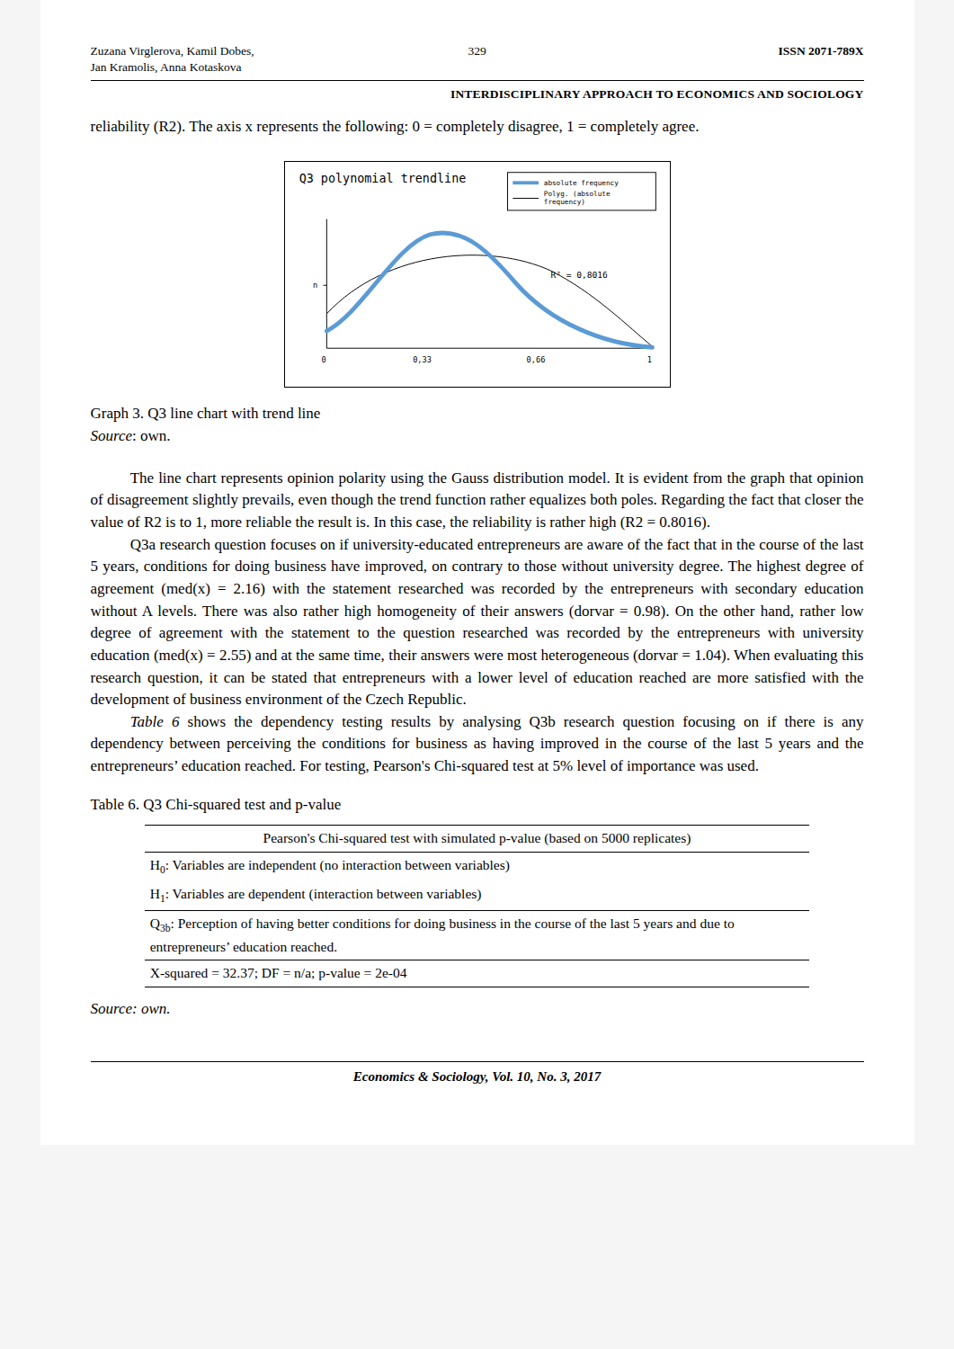Zuzana Virglerova, Kamil Dobes,
Jan Kramolis, Anna Kotaskova
329
ISSN 2071-789X
INTERDISCIPLINARY APPROACH TO ECONOMICS AND SOCIOLOGY
reliability (R2). The axis x represents the following: 0 = completely disagree, 1 = completely agree.
Q3 polynomial trendline absolute frequency Polyg. (absolute frequency) n 0 0,33 0,66 1 R² = 0,8016
Graph 3. Q3 line chart with trend line
Source: own.
The line chart represents opinion polarity using the Gauss distribution model. It is evident from the graph that opinion of disagreement slightly prevails, even though the trend function rather equalizes both poles. Regarding the fact that closer the value of R2 is to 1, more reliable the result is. In this case, the reliability is rather high (R2 = 0.8016).
Q3a research question focuses on if university-educated entrepreneurs are aware of the fact that in the course of the last 5 years, conditions for doing business have improved, on contrary to those without university degree. The highest degree of agreement (med(x) = 2.16) with the statement researched was recorded by the entrepreneurs with secondary education without A levels. There was also rather high homogeneity of their answers (dorvar = 0.98). On the other hand, rather low degree of agreement with the statement to the question researched was recorded by the entrepreneurs with university education (med(x) = 2.55) and at the same time, their answers were most heterogeneous (dorvar = 1.04). When evaluating this research question, it can be stated that entrepreneurs with a lower level of education reached are more satisfied with the development of business environment of the Czech Republic.
Table 6 shows the dependency testing results by analysing Q3b research question focusing on if there is any dependency between perceiving the conditions for business as having improved in the course of the last 5 years and the entrepreneurs’ education reached. For testing, Pearson's Chi-squared test at 5% level of importance was used.
Table 6. Q3 Chi-squared test and p-value
| Pearson's Chi-squared test with simulated p-value (based on 5000 replicates) |
| H 0 : Variables are independent (no interaction between variables) |
| H 1 : Variables are dependent (interaction between variables) |
| Q 3b : Perception of having better conditions for doing business in the course of the last 5 years and due to entrepreneurs’ education reached. |
| X-squared = 32.37; DF = n/a; p-value = 2e-04 |
Source: own.
Economics & Sociology, Vol. 10, No. 3, 2017